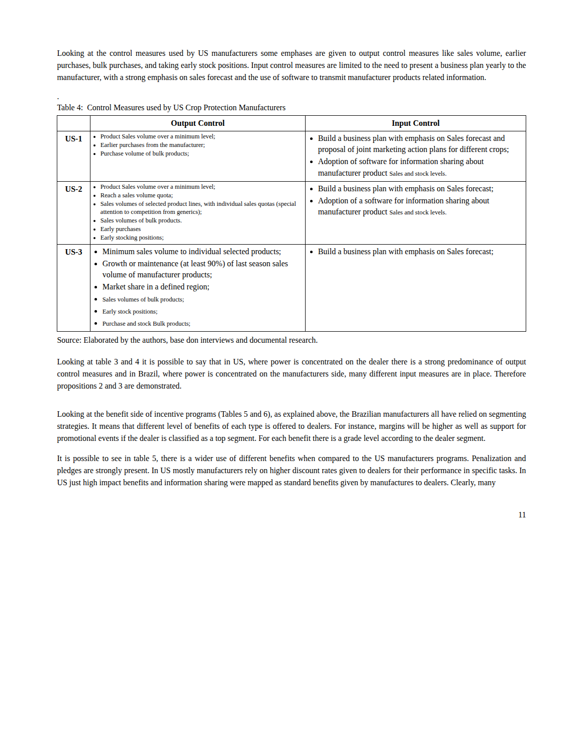Looking at the control measures used by US manufacturers some emphases are given to output control measures like sales volume, earlier purchases, bulk purchases, and taking early stock positions. Input control measures are limited to the need to present a business plan yearly to the manufacturer, with a strong emphasis on sales forecast and the use of software to transmit manufacturer products related information.
.
Table 4: Control Measures used by US Crop Protection Manufacturers
| | Output Control | Input Control |
| --- | --- | --- |
| US-1 | Product Sales volume over a minimum level; Earlier purchases from the manufacturer; Purchase volume of bulk products; | Build a business plan with emphasis on Sales forecast and proposal of joint marketing action plans for different crops; Adoption of software for information sharing about manufacturer product Sales and stock levels. |
| US-2 | Product Sales volume over a minimum level; Reach a sales volume quota; Sales volumes of selected product lines, with individual sales quotas (special attention to competition from generics); Sales volumes of bulk products. Early purchases Early stocking positions; | Build a business plan with emphasis on Sales forecast; Adoption of a software for information sharing about manufacturer product Sales and stock levels. |
| US-3 | Minimum sales volume to individual selected products; Growth or maintenance (at least 90%) of last season sales volume of manufacturer products; Market share in a defined region; Sales volumes of bulk products; Early stock positions; Purchase and stock Bulk products; | Build a business plan with emphasis on Sales forecast; |
Source: Elaborated by the authors, base don interviews and documental research.
Looking at table 3 and 4 it is possible to say that in US, where power is concentrated on the dealer there is a strong predominance of output control measures and in Brazil, where power is concentrated on the manufacturers side, many different input measures are in place. Therefore propositions 2 and 3 are demonstrated.
Looking at the benefit side of incentive programs (Tables 5 and 6), as explained above, the Brazilian manufacturers all have relied on segmenting strategies. It means that different level of benefits of each type is offered to dealers. For instance, margins will be higher as well as support for promotional events if the dealer is classified as a top segment. For each benefit there is a grade level according to the dealer segment.
It is possible to see in table 5, there is a wider use of different benefits when compared to the US manufacturers programs. Penalization and pledges are strongly present. In US mostly manufacturers rely on higher discount rates given to dealers for their performance in specific tasks. In US just high impact benefits and information sharing were mapped as standard benefits given by manufactures to dealers. Clearly, many
11